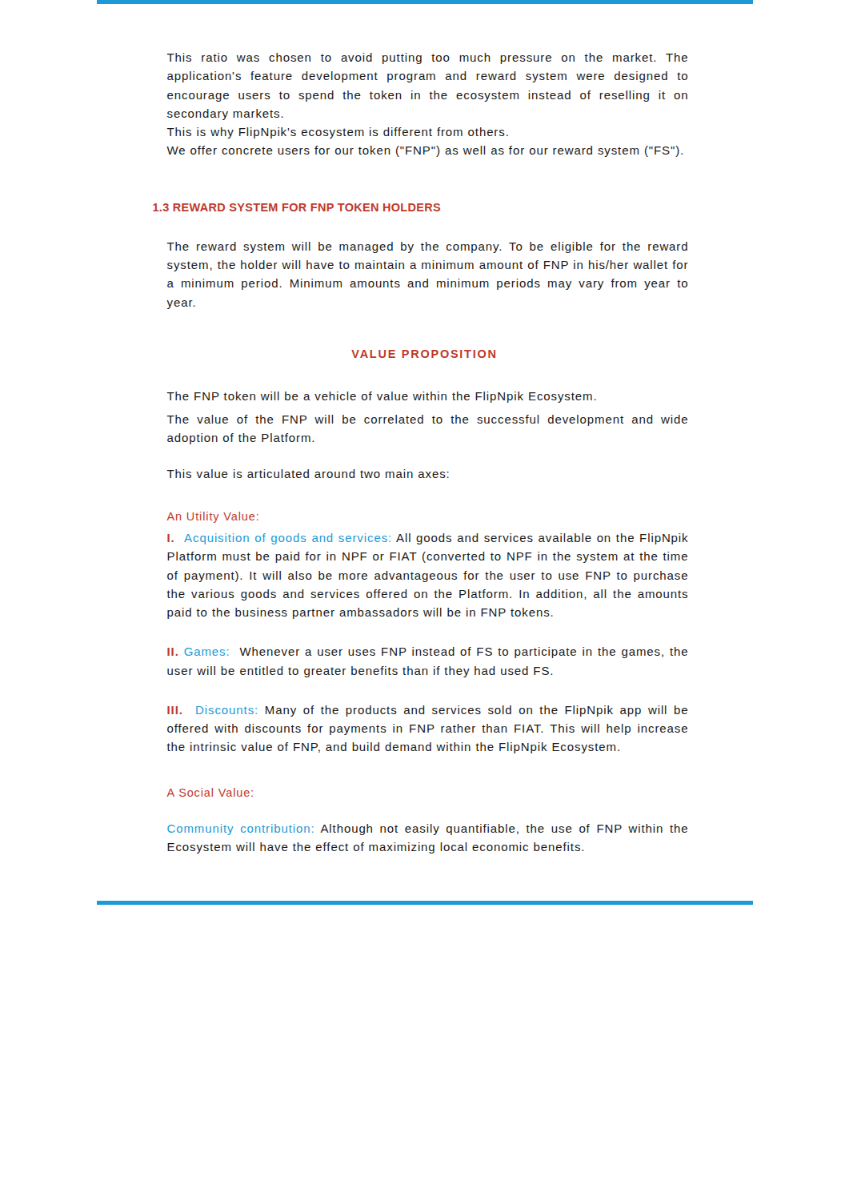This ratio was chosen to avoid putting too much pressure on the market. The application's feature development program and reward system were designed to encourage users to spend the token in the ecosystem instead of reselling it on secondary markets.
This is why FlipNpik's ecosystem is different from others.
We offer concrete users for our token ("FNP") as well as for our reward system ("FS").
1.3 REWARD SYSTEM FOR FNP TOKEN HOLDERS
The reward system will be managed by the company. To be eligible for the reward system, the holder will have to maintain a minimum amount of FNP in his/her wallet for a minimum period. Minimum amounts and minimum periods may vary from year to year.
VALUE PROPOSITION
The FNP token will be a vehicle of value within the FlipNpik Ecosystem.
The value of the FNP will be correlated to the successful development and wide adoption of the Platform.
This value is articulated around two main axes:
An Utility Value:
I. Acquisition of goods and services: All goods and services available on the FlipNpik Platform must be paid for in NPF or FIAT (converted to NPF in the system at the time of payment). It will also be more advantageous for the user to use FNP to purchase the various goods and services offered on the Platform. In addition, all the amounts paid to the business partner ambassadors will be in FNP tokens.
II. Games: Whenever a user uses FNP instead of FS to participate in the games, the user will be entitled to greater benefits than if they had used FS.
III. Discounts: Many of the products and services sold on the FlipNpik app will be offered with discounts for payments in FNP rather than FIAT. This will help increase the intrinsic value of FNP, and build demand within the FlipNpik Ecosystem.
A Social Value:
Community contribution: Although not easily quantifiable, the use of FNP within the Ecosystem will have the effect of maximizing local economic benefits.